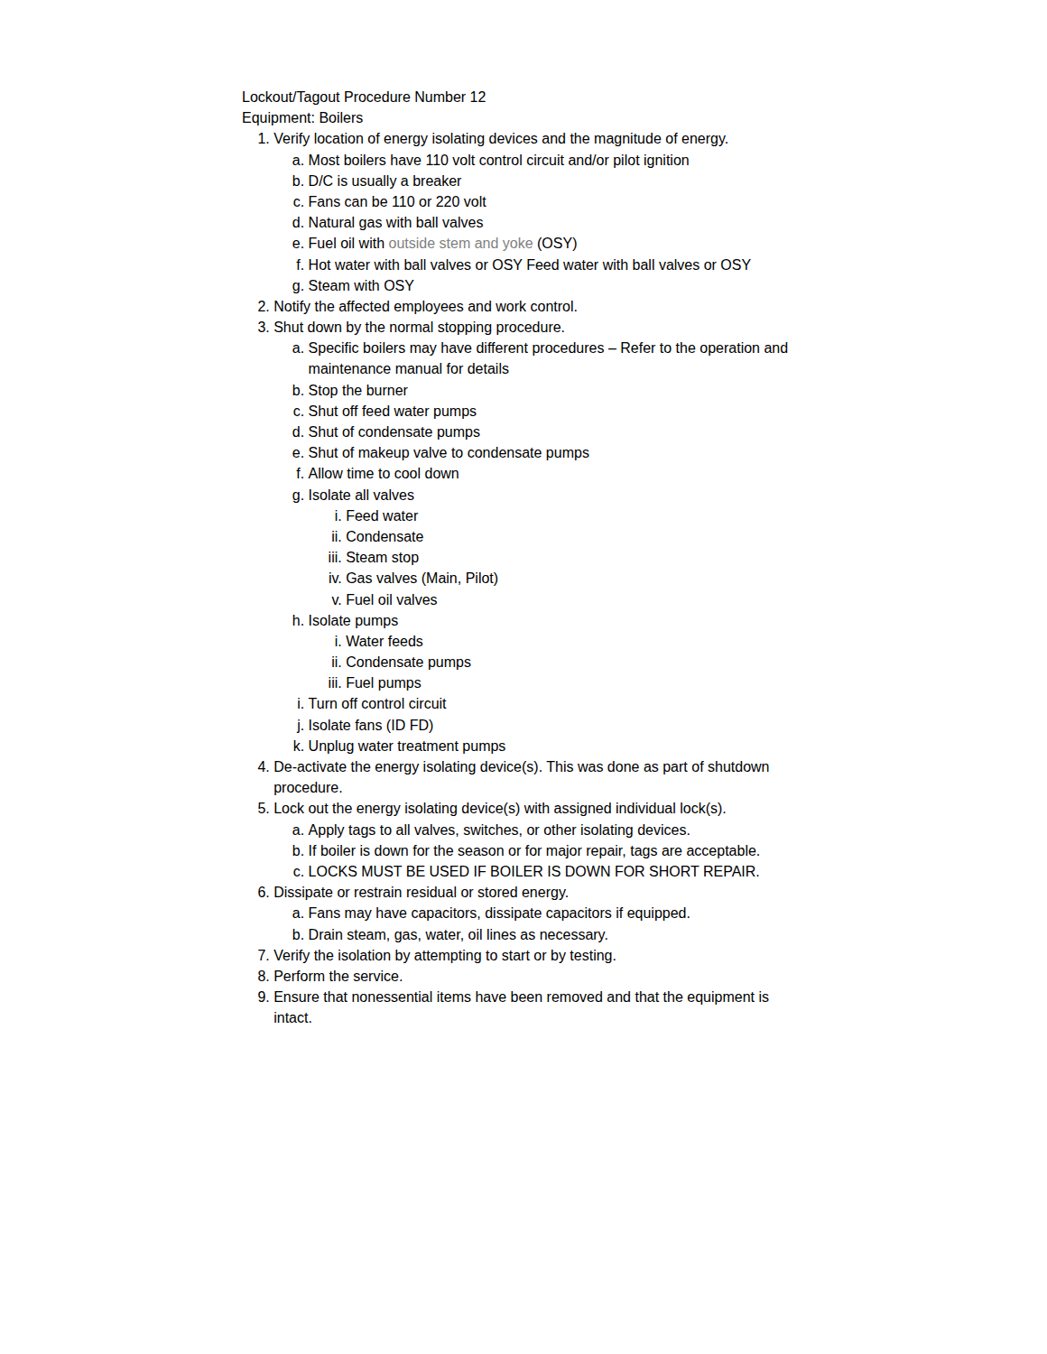Lockout/Tagout Procedure Number 12
Equipment: Boilers
Verify location of energy isolating devices and the magnitude of energy.
Most boilers have 110 volt control circuit and/or pilot ignition
D/C is usually a breaker
Fans can be 110 or 220 volt
Natural gas with ball valves
Fuel oil with outside stem and yoke (OSY)
Hot water with ball valves or OSY Feed water with ball valves or OSY
Steam with OSY
Notify the affected employees and work control.
Shut down by the normal stopping procedure.
Specific boilers may have different procedures – Refer to the operation and maintenance manual for details
Stop the burner
Shut off feed water pumps
Shut of condensate pumps
Shut of makeup valve to condensate pumps
Allow time to cool down
Isolate all valves
Feed water
Condensate
Steam stop
Gas valves (Main, Pilot)
Fuel oil valves
Isolate pumps
Water feeds
Condensate pumps
Fuel pumps
Turn off control circuit
Isolate fans (ID FD)
Unplug water treatment pumps
De-activate the energy isolating device(s). This was done as part of shutdown procedure.
Lock out the energy isolating device(s) with assigned individual lock(s).
Apply tags to all valves, switches, or other isolating devices.
If boiler is down for the season or for major repair, tags are acceptable.
Locks must be used if boiler is down for short repair.
Dissipate or restrain residual or stored energy.
Fans may have capacitors, dissipate capacitors if equipped.
Drain steam, gas, water, oil lines as necessary.
Verify the isolation by attempting to start or by testing.
Perform the service.
Ensure that nonessential items have been removed and that the equipment is intact.